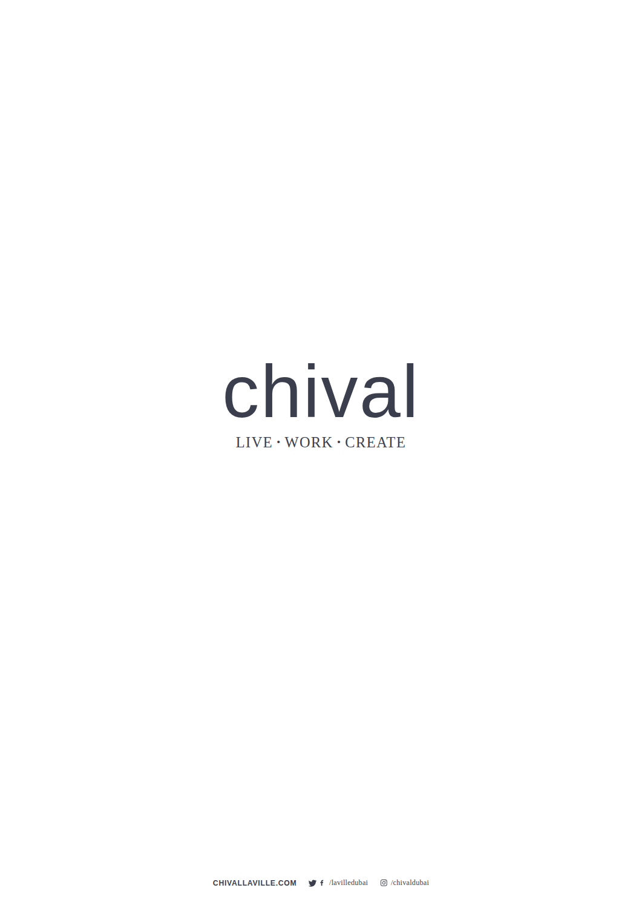chival
Live•Work•Create
CHIVALLAVILLE.COM /lavilledubai /chivaldubai